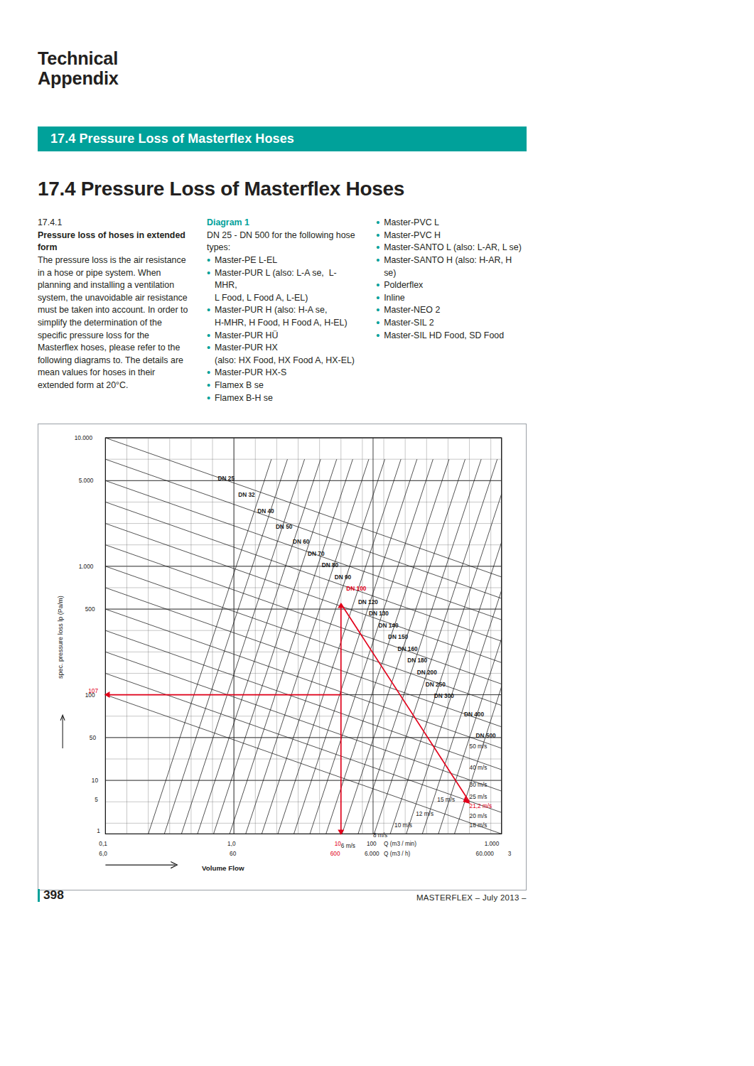Technical
Appendix
17.4 Pressure Loss of Masterflex Hoses
17.4 Pressure Loss of Masterflex Hoses
17.4.1
Pressure loss of hoses in extended form
The pressure loss is the air resistance in a hose or pipe system. When planning and installing a ventilation system, the unavoidable air resistance must be taken into account. In order to simplify the determination of the specific pressure loss for the Masterflex hoses, please refer to the following diagrams to. The details are mean values for hoses in their extended form at 20°C.
Diagram 1
DN 25 - DN 500 for the following hose types:
Master-PE L-EL
Master-PUR L (also: L-A se, L-MHR,
L Food, L Food A, L-EL)
Master-PUR H (also: H-A se,
H-MHR, H Food, H Food A, H-EL)
Master-PUR HÜ
Master-PUR HX
(also: HX Food, HX Food A, HX-EL)
Master-PUR HX-S
Flamex B se
Flamex B-H se
Master-PVC L
Master-PVC H
Master-SANTO L (also: L-AR, L se)
Master-SANTO H (also: H-AR, H se)
Polderflex
Inline
Master-NEO 2
Master-SIL 2
Master-SIL HD Food, SD Food
10.000 5.000 1.000 500 100 50 10 5 1 spec. pressure loss lp (Pa/m) DN 25 DN 32 DN 40 DN 50 DN 60 DN 70 DN 80 DN 90 DN 100 DN 120 DN 130 DN 140 DN 150 DN 160 DN 180 DN 200 DN 250 DN 300 DN 400 DN 500 50 m/s 40 m/s 30 m/s 25 m/s 21,2 m/s 20 m/s 18 m/s 15 m/s 12 m/s 10 m/s 8 m/s 6 m/s 107 0,1 6,0 1,0 60 10 600 100 6.000 1.000 60.000 3 . Q (m3 / min) Q (m3 / h) Volume Flow
398
MASTERFLEX – July 2013 –